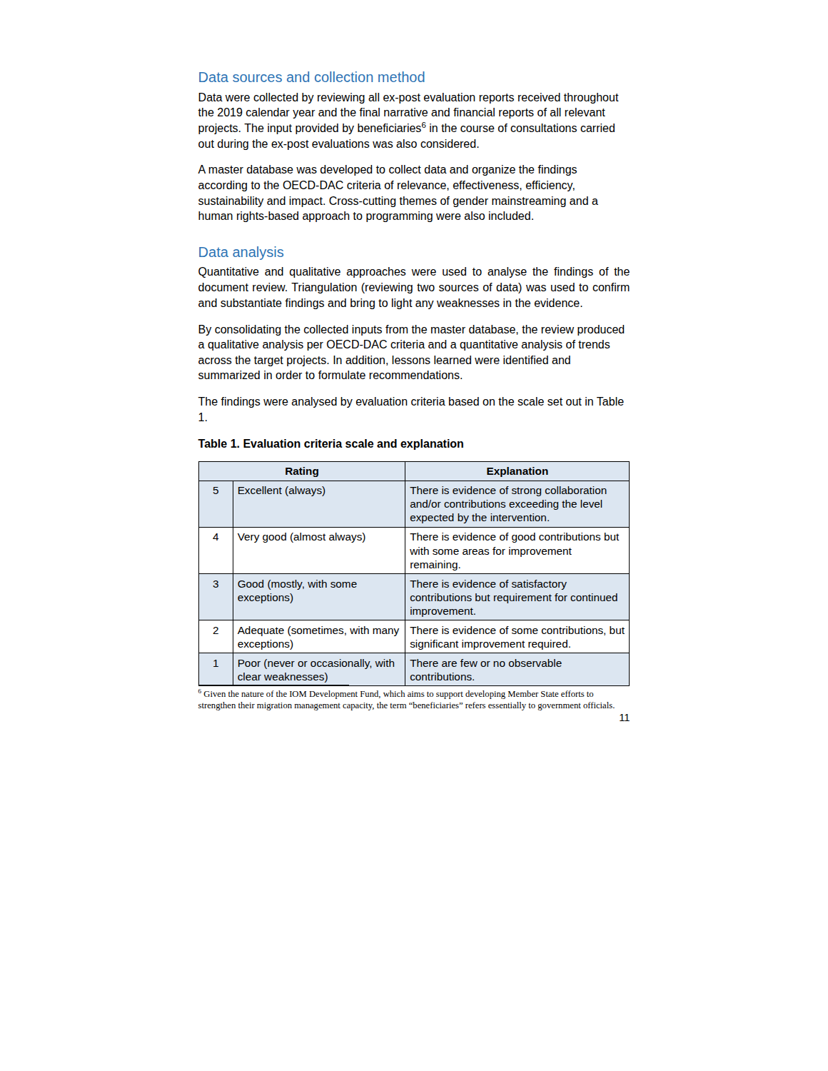Data sources and collection method
Data were collected by reviewing all ex-post evaluation reports received throughout the 2019 calendar year and the final narrative and financial reports of all relevant projects. The input provided by beneficiaries6 in the course of consultations carried out during the ex-post evaluations was also considered.
A master database was developed to collect data and organize the findings according to the OECD-DAC criteria of relevance, effectiveness, efficiency, sustainability and impact. Cross-cutting themes of gender mainstreaming and a human rights-based approach to programming were also included.
Data analysis
Quantitative and qualitative approaches were used to analyse the findings of the document review. Triangulation (reviewing two sources of data) was used to confirm and substantiate findings and bring to light any weaknesses in the evidence.
By consolidating the collected inputs from the master database, the review produced a qualitative analysis per OECD-DAC criteria and a quantitative analysis of trends across the target projects. In addition, lessons learned were identified and summarized in order to formulate recommendations.
The findings were analysed by evaluation criteria based on the scale set out in Table 1.
Table 1. Evaluation criteria scale and explanation
| Rating | Explanation |
| --- | --- |
| 5 | Excellent (always) | There is evidence of strong collaboration and/or contributions exceeding the level expected by the intervention. |
| 4 | Very good (almost always) | There is evidence of good contributions but with some areas for improvement remaining. |
| 3 | Good (mostly, with some exceptions) | There is evidence of satisfactory contributions but requirement for continued improvement. |
| 2 | Adequate (sometimes, with many exceptions) | There is evidence of some contributions, but significant improvement required. |
| 1 | Poor (never or occasionally, with clear weaknesses) | There are few or no observable contributions. |
6 Given the nature of the IOM Development Fund, which aims to support developing Member State efforts to strengthen their migration management capacity, the term “beneficiaries” refers essentially to government officials.
11